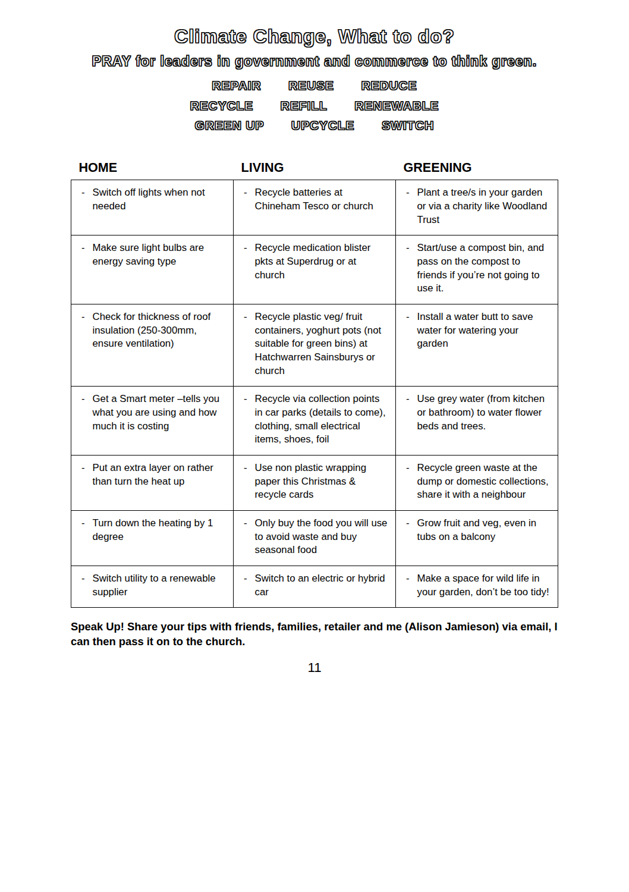Climate Change, What to do?
PRAY for leaders in government and commerce to think green.
REPAIR REUSE REDUCE
RECYCLE REFILL RENEWABLE
GREEN UP UPCYCLE SWITCH
| HOME | LIVING | GREENING |
| --- | --- | --- |
| Switch off lights when not needed | Recycle batteries at Chineham Tesco or church | Plant a tree/s in your garden or via a charity like Woodland Trust |
| Make sure light bulbs are energy saving type | Recycle medication blister pkts at Superdrug or at church | Start/use a compost bin, and pass on the compost to friends if you’re not going to use it. |
| Check for thickness of roof insulation (250-300mm, ensure ventilation) | Recycle plastic veg/ fruit containers, yoghurt pots (not suitable for green bins) at Hatchwarren Sainsburys or church | Install a water butt to save water for watering your garden |
| Get a Smart meter –tells you what you are using and how much it is costing | Recycle via collection points in car parks (details to come), clothing, small electrical items, shoes, foil | Use grey water (from kitchen or bathroom) to water flower beds and trees. |
| Put an extra layer on rather than turn the heat up | Use non plastic wrapping paper this Christmas & recycle cards | Recycle green waste at the dump or domestic collections, share it with a neighbour |
| Turn down the heating by 1 degree | Only buy the food you will use to avoid waste and buy seasonal food | Grow fruit and veg, even in tubs on a balcony |
| Switch utility to a renewable supplier | Switch to an electric or hybrid car | Make a space for wild life in your garden, don’t be too tidy! |
Speak Up! Share your tips with friends, families, retailer and me (Alison Jamieson) via email, I can then pass it on to the church.
11